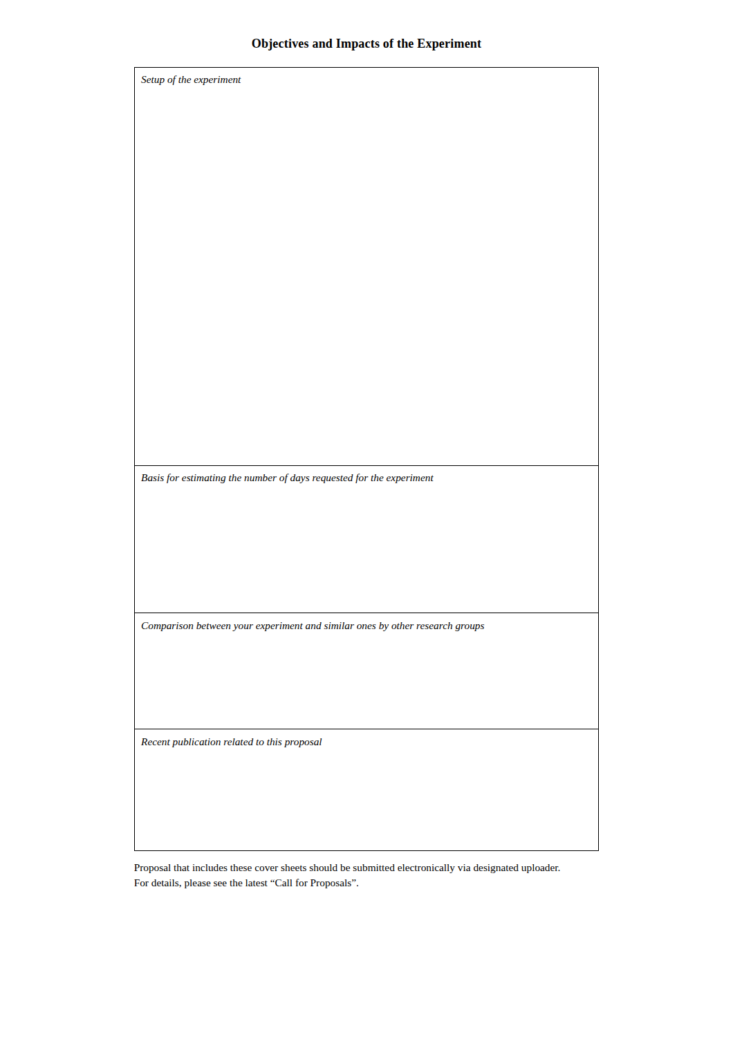Objectives and Impacts of the Experiment
| Setup of the experiment |
| Basis for estimating the number of days requested for the experiment |
| Comparison between your experiment and similar ones by other research groups |
| Recent publication related to this proposal |
Proposal that includes these cover sheets should be submitted electronically via designated uploader.
For details, please see the latest “Call for Proposals”.